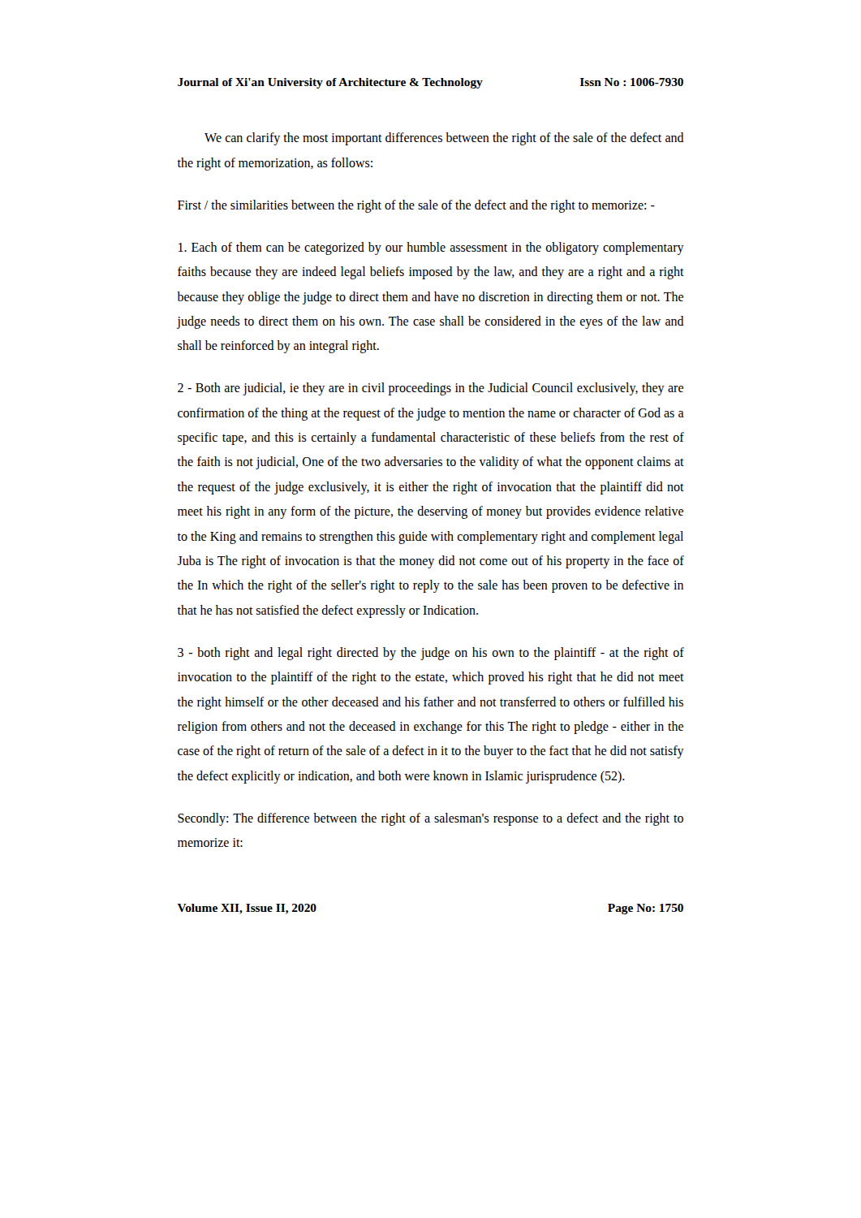Journal of Xi'an University of Architecture & Technology
Issn No : 1006-7930
We can clarify the most important differences between the right of the sale of the defect and the right of memorization, as follows:
First / the similarities between the right of the sale of the defect and the right to memorize: -
1. Each of them can be categorized by our humble assessment in the obligatory complementary faiths because they are indeed legal beliefs imposed by the law, and they are a right and a right because they oblige the judge to direct them and have no discretion in directing them or not. The judge needs to direct them on his own. The case shall be considered in the eyes of the law and shall be reinforced by an integral right.
2 - Both are judicial, ie they are in civil proceedings in the Judicial Council exclusively, they are confirmation of the thing at the request of the judge to mention the name or character of God as a specific tape, and this is certainly a fundamental characteristic of these beliefs from the rest of the faith is not judicial, One of the two adversaries to the validity of what the opponent claims at the request of the judge exclusively, it is either the right of invocation that the plaintiff did not meet his right in any form of the picture, the deserving of money but provides evidence relative to the King and remains to strengthen this guide with complementary right and complement legal Juba is The right of invocation is that the money did not come out of his property in the face of the In which the right of the seller's right to reply to the sale has been proven to be defective in that he has not satisfied the defect expressly or Indication.
3 - both right and legal right directed by the judge on his own to the plaintiff - at the right of invocation to the plaintiff of the right to the estate, which proved his right that he did not meet the right himself or the other deceased and his father and not transferred to others or fulfilled his religion from others and not the deceased in exchange for this The right to pledge - either in the case of the right of return of the sale of a defect in it to the buyer to the fact that he did not satisfy the defect explicitly or indication, and both were known in Islamic jurisprudence (52).
Secondly: The difference between the right of a salesman's response to a defect and the right to memorize it:
Volume XII, Issue II, 2020
Page No: 1750